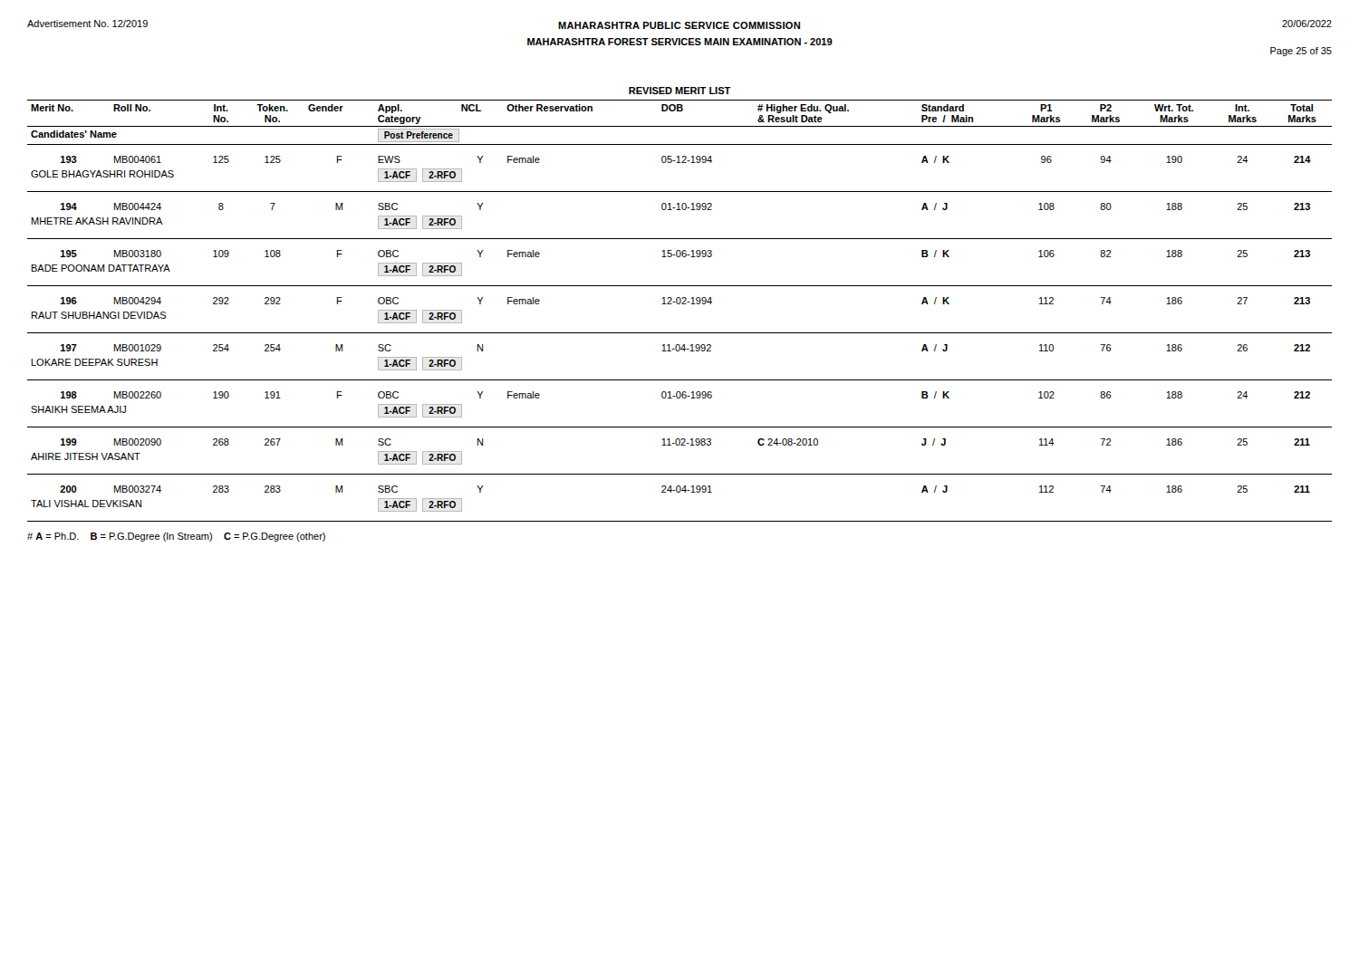Advertisement No. 12/2019
20/06/2022
Page 25 of 35
MAHARASHTRA PUBLIC SERVICE COMMISSION
MAHARASHTRA FOREST SERVICES MAIN EXAMINATION - 2019
REVISED MERIT LIST
| Merit No. | Roll No. | Int. No. | Token. No. | Gender | Appl. Category | NCL | Other Reservation | DOB | # Higher Edu. Qual. & Result Date | Standard Pre / Main | P1 Marks | P2 Marks | Wrt. Tot. Marks | Int. Marks | Total Marks |
| --- | --- | --- | --- | --- | --- | --- | --- | --- | --- | --- | --- | --- | --- | --- | --- |
| Candidates' Name | Post Preference |
| 193 | MB004061 | 125 | 125 | F | EWS | Y | Female | 05-12-1994 | | A / K | 96 | 94 | 190 | 24 | 214 |
| GOLE BHAGYASHRI ROHIDAS | 1-ACF 2-RFO |
| 194 | MB004424 | 8 | 7 | M | SBC | Y | | 01-10-1992 | | A / J | 108 | 80 | 188 | 25 | 213 |
| MHETRE AKASH RAVINDRA | 1-ACF 2-RFO |
| 195 | MB003180 | 109 | 108 | F | OBC | Y | Female | 15-06-1993 | | B / K | 106 | 82 | 188 | 25 | 213 |
| BADE POONAM DATTATRAYA | 1-ACF 2-RFO |
| 196 | MB004294 | 292 | 292 | F | OBC | Y | Female | 12-02-1994 | | A / K | 112 | 74 | 186 | 27 | 213 |
| RAUT SHUBHANGI DEVIDAS | 1-ACF 2-RFO |
| 197 | MB001029 | 254 | 254 | M | SC | N | | 11-04-1992 | | A / J | 110 | 76 | 186 | 26 | 212 |
| LOKARE DEEPAK SURESH | 1-ACF 2-RFO |
| 198 | MB002260 | 190 | 191 | F | OBC | Y | Female | 01-06-1996 | | B / K | 102 | 86 | 188 | 24 | 212 |
| SHAIKH SEEMA AJIJ | 1-ACF 2-RFO |
| 199 | MB002090 | 268 | 267 | M | SC | N | | 11-02-1983 | C 24-08-2010 | J / J | 114 | 72 | 186 | 25 | 211 |
| AHIRE JITESH VASANT | 1-ACF 2-RFO |
| 200 | MB003274 | 283 | 283 | M | SBC | Y | | 24-04-1991 | | A / J | 112 | 74 | 186 | 25 | 211 |
| TALI VISHAL DEVKISAN | 1-ACF 2-RFO |
# A = Ph.D. B = P.G.Degree (In Stream) C = P.G.Degree (other)